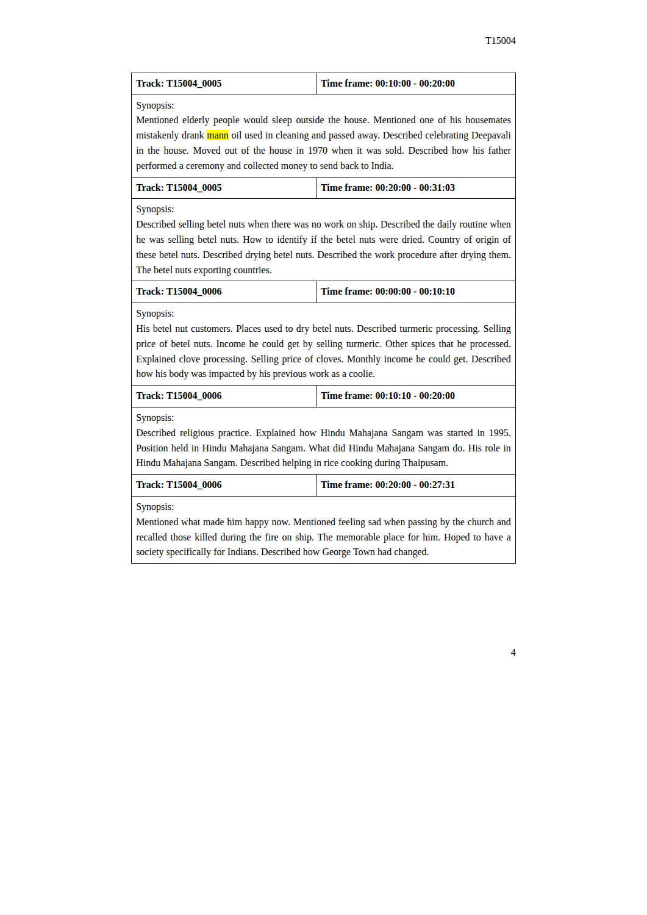T15004
| Track: T15004_0005 | Time frame: 00:10:00 - 00:20:00 |
| Synopsis: Mentioned elderly people would sleep outside the house. Mentioned one of his housemates mistakenly drank mann oil used in cleaning and passed away. Described celebrating Deepavali in the house. Moved out of the house in 1970 when it was sold. Described how his father performed a ceremony and collected money to send back to India. |
| Track: T15004_0005 | Time frame: 00:20:00 - 00:31:03 |
| Synopsis: Described selling betel nuts when there was no work on ship. Described the daily routine when he was selling betel nuts. How to identify if the betel nuts were dried. Country of origin of these betel nuts. Described drying betel nuts. Described the work procedure after drying them. The betel nuts exporting countries. |
| Track: T15004_0006 | Time frame: 00:00:00 - 00:10:10 |
| Synopsis: His betel nut customers. Places used to dry betel nuts. Described turmeric processing. Selling price of betel nuts. Income he could get by selling turmeric. Other spices that he processed. Explained clove processing. Selling price of cloves. Monthly income he could get. Described how his body was impacted by his previous work as a coolie. |
| Track: T15004_0006 | Time frame: 00:10:10 - 00:20:00 |
| Synopsis: Described religious practice. Explained how Hindu Mahajana Sangam was started in 1995. Position held in Hindu Mahajana Sangam. What did Hindu Mahajana Sangam do. His role in Hindu Mahajana Sangam. Described helping in rice cooking during Thaipusam. |
| Track: T15004_0006 | Time frame: 00:20:00 - 00:27:31 |
| Synopsis: Mentioned what made him happy now. Mentioned feeling sad when passing by the church and recalled those killed during the fire on ship. The memorable place for him. Hoped to have a society specifically for Indians. Described how George Town had changed. |
4